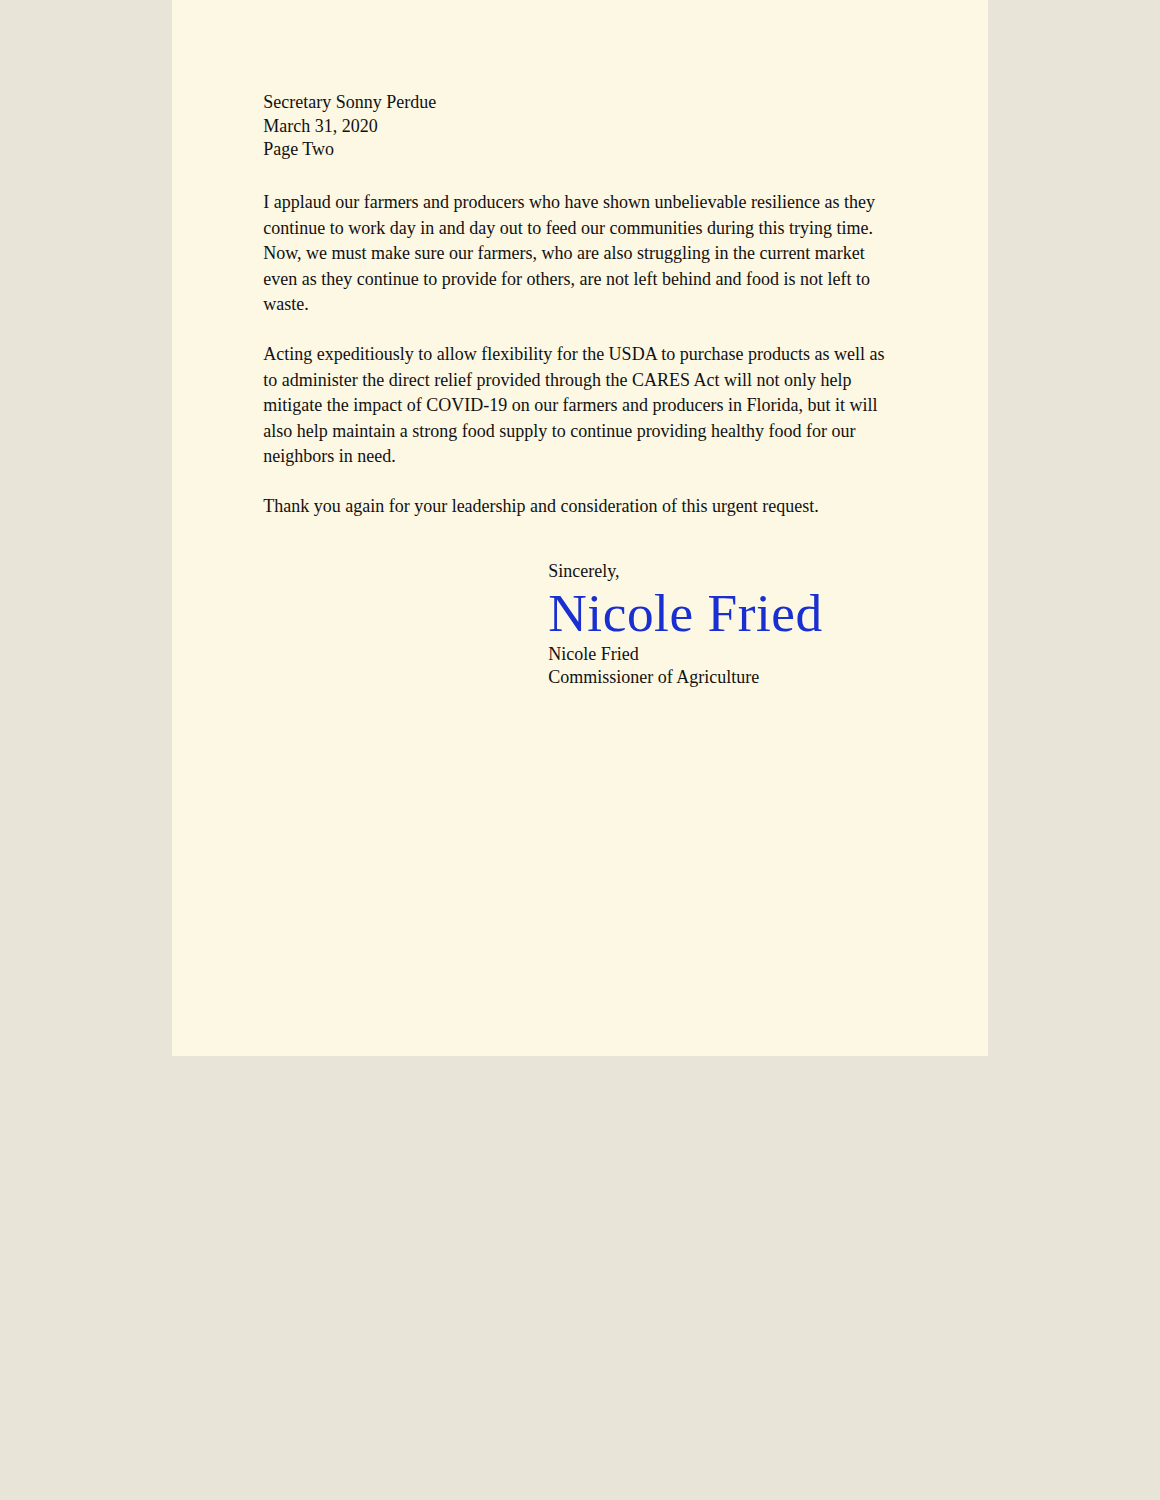Secretary Sonny Perdue
March 31, 2020
Page Two
I applaud our farmers and producers who have shown unbelievable resilience as they continue to work day in and day out to feed our communities during this trying time. Now, we must make sure our farmers, who are also struggling in the current market even as they continue to provide for others, are not left behind and food is not left to waste.
Acting expeditiously to allow flexibility for the USDA to purchase products as well as to administer the direct relief provided through the CARES Act will not only help mitigate the impact of COVID-19 on our farmers and producers in Florida, but it will also help maintain a strong food supply to continue providing healthy food for our neighbors in need.
Thank you again for your leadership and consideration of this urgent request.
Sincerely,
Nicole Fried
Nicole Fried
Commissioner of Agriculture